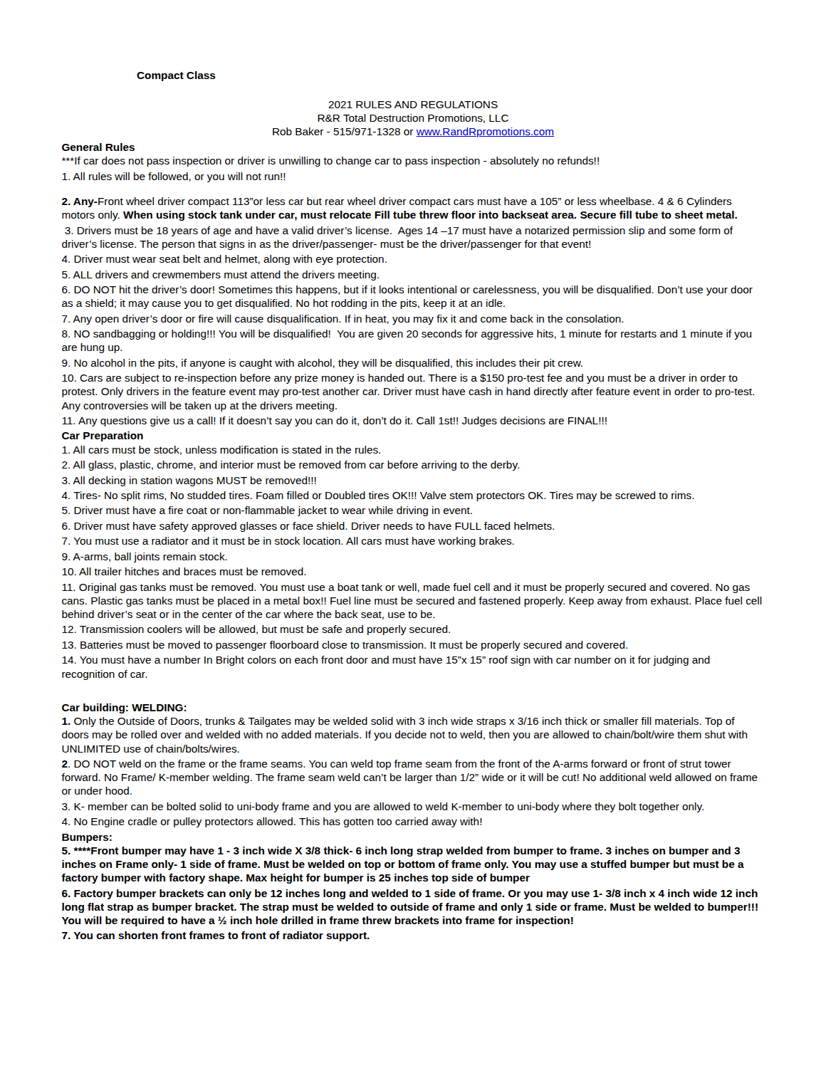Compact Class
2021 RULES AND REGULATIONS
R&R Total Destruction Promotions, LLC
Rob Baker - 515/971-1328 or www.RandRpromotions.com
General Rules
***If car does not pass inspection or driver is unwilling to change car to pass inspection - absolutely no refunds!!
1. All rules will be followed, or you will not run!!
2. Any-Front wheel driver compact 113”or less car but rear wheel driver compact cars must have a 105” or less wheelbase. 4 & 6 Cylinders motors only. When using stock tank under car, must relocate Fill tube threw floor into backseat area. Secure fill tube to sheet metal.
3. Drivers must be 18 years of age and have a valid driver’s license. Ages 14 –17 must have a notarized permission slip and some form of driver’s license. The person that signs in as the driver/passenger- must be the driver/passenger for that event!
4. Driver must wear seat belt and helmet, along with eye protection.
5. ALL drivers and crewmembers must attend the drivers meeting.
6. DO NOT hit the driver’s door! Sometimes this happens, but if it looks intentional or carelessness, you will be disqualified. Don’t use your door as a shield; it may cause you to get disqualified. No hot rodding in the pits, keep it at an idle.
7. Any open driver’s door or fire will cause disqualification. If in heat, you may fix it and come back in the consolation.
8. NO sandbagging or holding!!! You will be disqualified! You are given 20 seconds for aggressive hits, 1 minute for restarts and 1 minute if you are hung up.
9. No alcohol in the pits, if anyone is caught with alcohol, they will be disqualified, this includes their pit crew.
10. Cars are subject to re-inspection before any prize money is handed out. There is a $150 pro-test fee and you must be a driver in order to protest. Only drivers in the feature event may pro-test another car. Driver must have cash in hand directly after feature event in order to pro-test. Any controversies will be taken up at the drivers meeting.
11. Any questions give us a call! If it doesn’t say you can do it, don’t do it. Call 1st!! Judges decisions are FINAL!!!
Car Preparation
1. All cars must be stock, unless modification is stated in the rules.
2. All glass, plastic, chrome, and interior must be removed from car before arriving to the derby.
3. All decking in station wagons MUST be removed!!!
4. Tires- No split rims, No studded tires. Foam filled or Doubled tires OK!!! Valve stem protectors OK. Tires may be screwed to rims.
5. Driver must have a fire coat or non-flammable jacket to wear while driving in event.
6. Driver must have safety approved glasses or face shield. Driver needs to have FULL faced helmets.
7. You must use a radiator and it must be in stock location. All cars must have working brakes.
9. A-arms, ball joints remain stock.
10. All trailer hitches and braces must be removed.
11. Original gas tanks must be removed. You must use a boat tank or well, made fuel cell and it must be properly secured and covered. No gas cans. Plastic gas tanks must be placed in a metal box!! Fuel line must be secured and fastened properly. Keep away from exhaust. Place fuel cell behind driver’s seat or in the center of the car where the back seat, use to be.
12. Transmission coolers will be allowed, but must be safe and properly secured.
13. Batteries must be moved to passenger floorboard close to transmission. It must be properly secured and covered.
14. You must have a number In Bright colors on each front door and must have 15”x 15” roof sign with car number on it for judging and recognition of car.
Car building: WELDING:
1. Only the Outside of Doors, trunks & Tailgates may be welded solid with 3 inch wide straps x 3/16 inch thick or smaller fill materials. Top of doors may be rolled over and welded with no added materials. If you decide not to weld, then you are allowed to chain/bolt/wire them shut with UNLIMITED use of chain/bolts/wires.
2. DO NOT weld on the frame or the frame seams. You can weld top frame seam from the front of the A-arms forward or front of strut tower forward. No Frame/ K-member welding. The frame seam weld can’t be larger than 1/2” wide or it will be cut! No additional weld allowed on frame or under hood.
3. K- member can be bolted solid to uni-body frame and you are allowed to weld K-member to uni-body where they bolt together only.
4. No Engine cradle or pulley protectors allowed. This has gotten too carried away with!
Bumpers:
5. ****Front bumper may have 1 - 3 inch wide X 3/8 thick- 6 inch long strap welded from bumper to frame. 3 inches on bumper and 3 inches on Frame only- 1 side of frame. Must be welded on top or bottom of frame only. You may use a stuffed bumper but must be a factory bumper with factory shape. Max height for bumper is 25 inches top side of bumper
6. Factory bumper brackets can only be 12 inches long and welded to 1 side of frame. Or you may use 1- 3/8 inch x 4 inch wide 12 inch long flat strap as bumper bracket. The strap must be welded to outside of frame and only 1 side or frame. Must be welded to bumper!!! You will be required to have a ½ inch hole drilled in frame threw brackets into frame for inspection!
7. You can shorten front frames to front of radiator support.